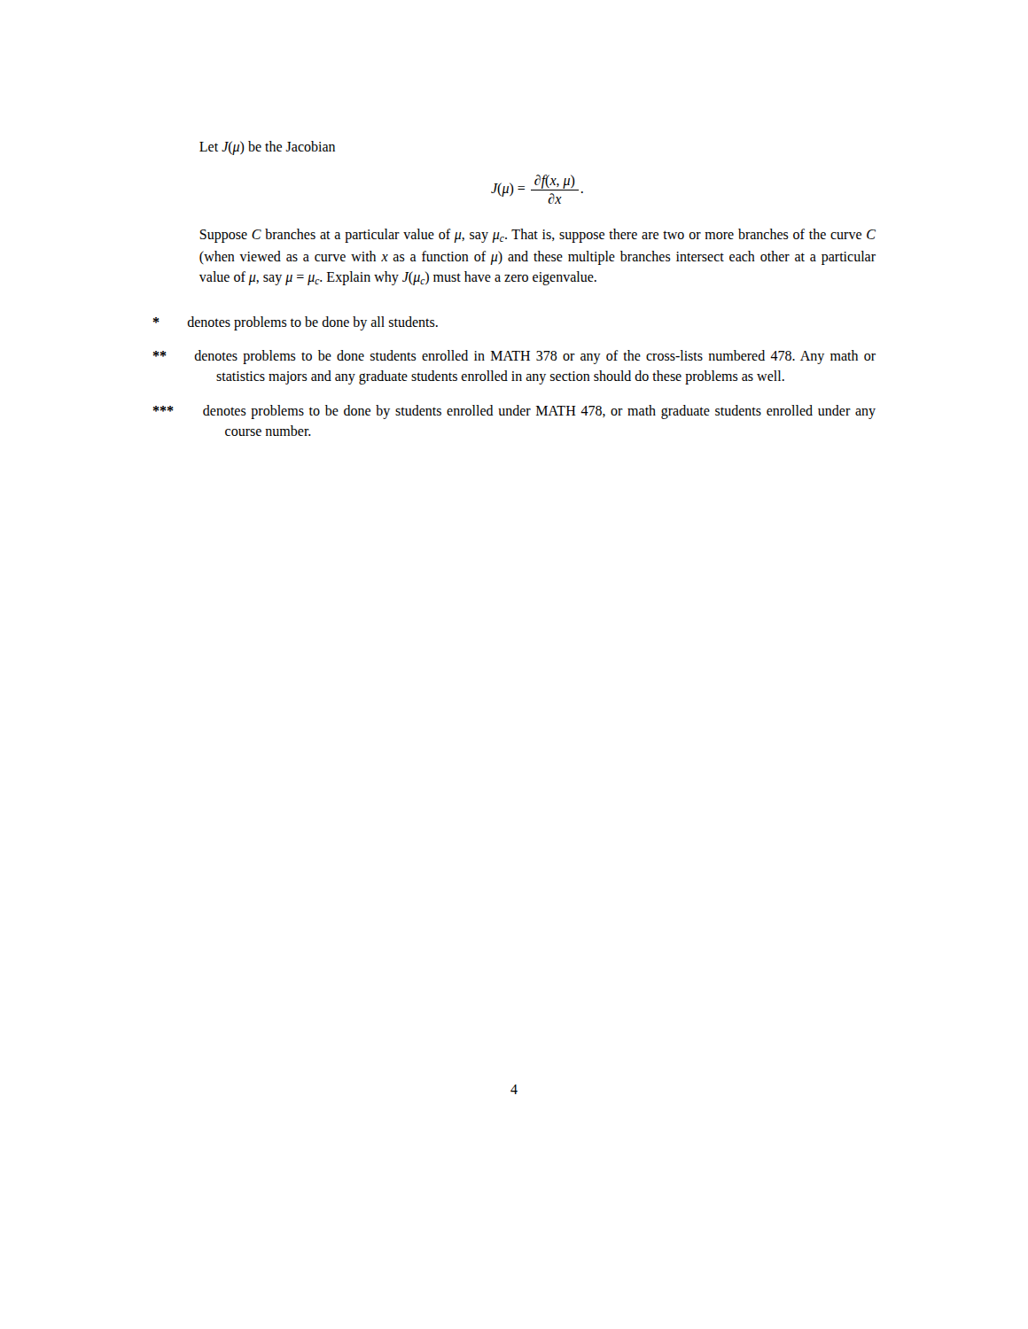Let J(μ) be the Jacobian
J(μ) = ∂f(x, μ) ∂x .
Suppose C branches at a particular value of μ, say μc. That is, suppose there are two or more branches of the curve C (when viewed as a curve with x as a function of μ) and these multiple branches intersect each other at a particular value of μ, say μ = μc. Explain why J(μc) must have a zero eigenvalue.
* denotes problems to be done by all students.
** denotes problems to be done students enrolled in MATH 378 or any of the cross-lists numbered 478. Any math or statistics majors and any graduate students enrolled in any section should do these problems as well.
*** denotes problems to be done by students enrolled under MATH 478, or math graduate students enrolled under any course number.
4